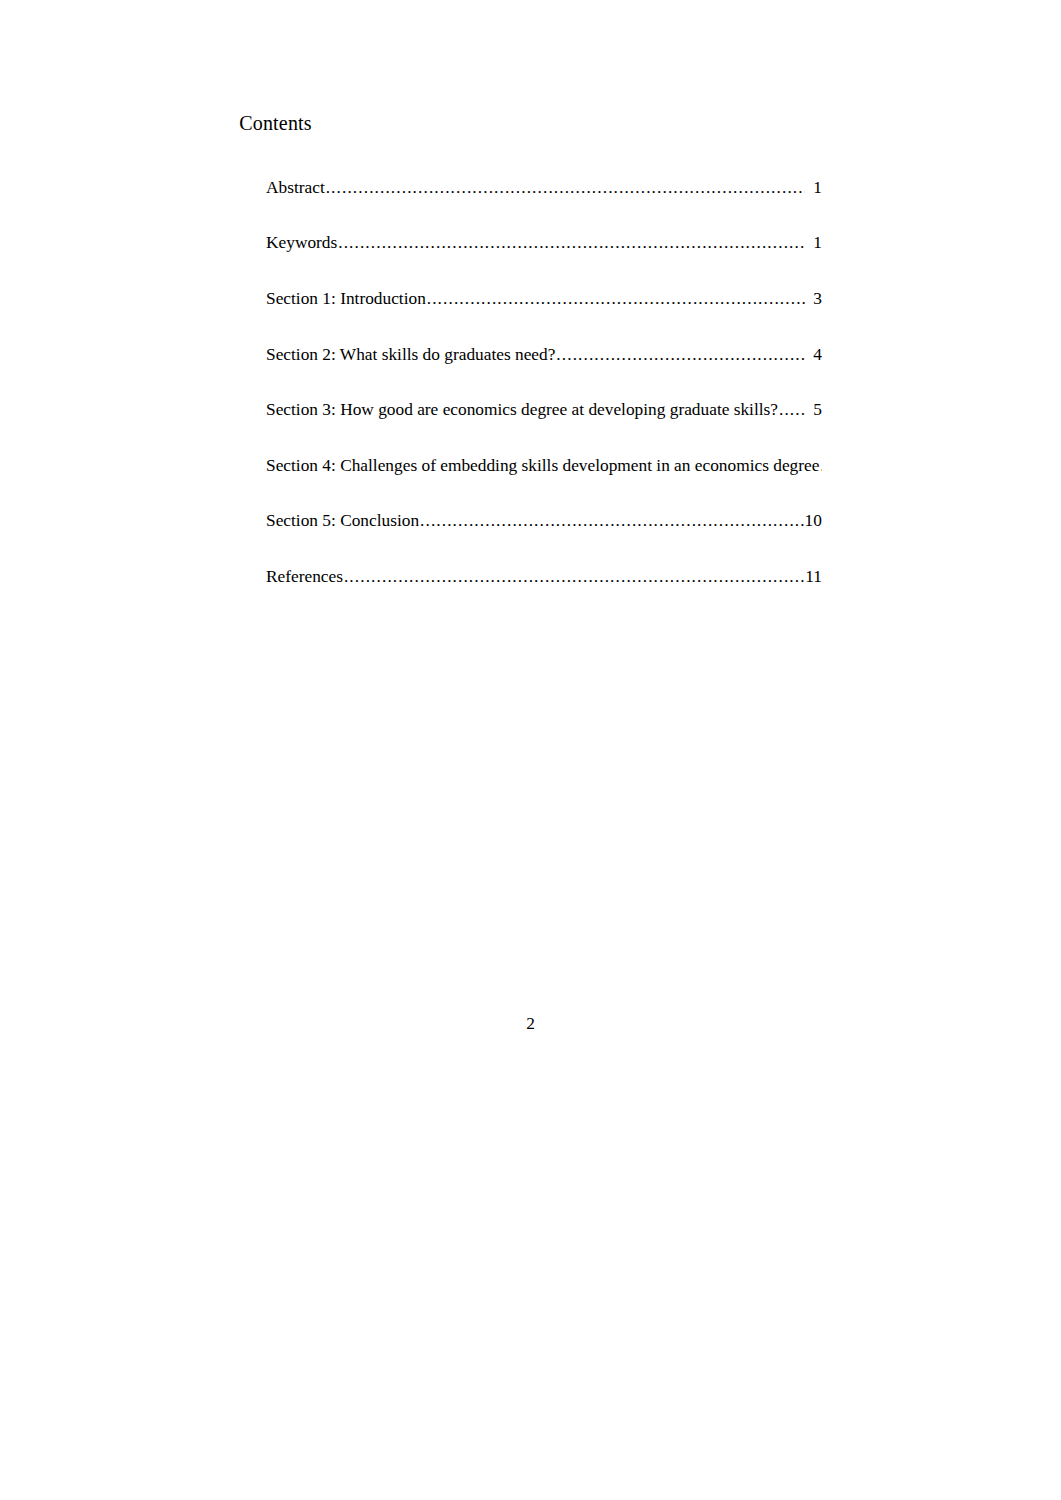Contents
Abstract ........................................................................................................................... 1
Keywords ....................................................................................................................... 1
Section 1: Introduction ................................................................................................. 3
Section 2: What skills do graduates need? ..................................................................... 4
Section 3: How good are economics degree at developing graduate skills? ................. 5
Section 4: Challenges of embedding skills development in an economics degree ........ 8
Section 5: Conclusion .............................................................................................. 10
References ..................................................................................................................... 11
2